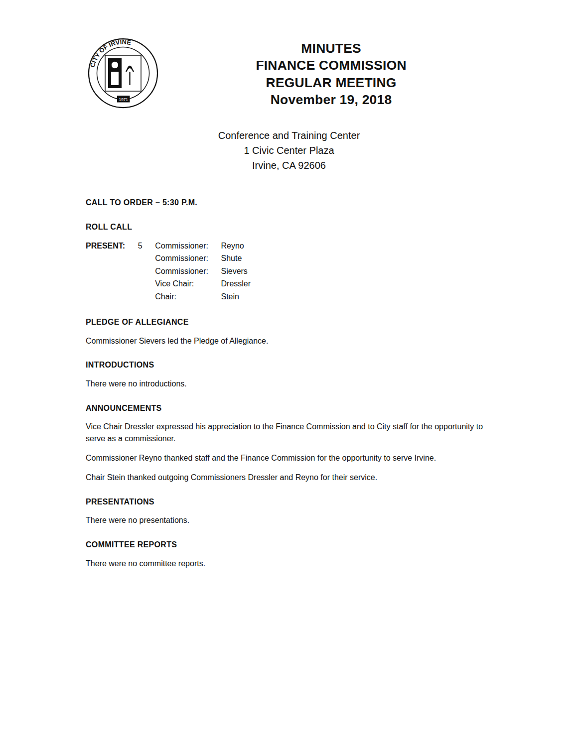CITY OF IRVINE 1971
MINUTES
FINANCE COMMISSION
REGULAR MEETING
November 19, 2018
Conference and Training Center
1 Civic Center Plaza
Irvine, CA 92606
Call to Order – 5:30 p.m.
Roll Call
| PRESENT: | 5 | Commissioner: | Reyno |
| | | Commissioner: | Shute |
| | | Commissioner: | Sievers |
| | | Vice Chair: | Dressler |
| | | Chair: | Stein |
Pledge of Allegiance
Commissioner Sievers led the Pledge of Allegiance.
Introductions
There were no introductions.
Announcements
Vice Chair Dressler expressed his appreciation to the Finance Commission and to City staff for the opportunity to serve as a commissioner.
Commissioner Reyno thanked staff and the Finance Commission for the opportunity to serve Irvine.
Chair Stein thanked outgoing Commissioners Dressler and Reyno for their service.
Presentations
There were no presentations.
Committee Reports
There were no committee reports.